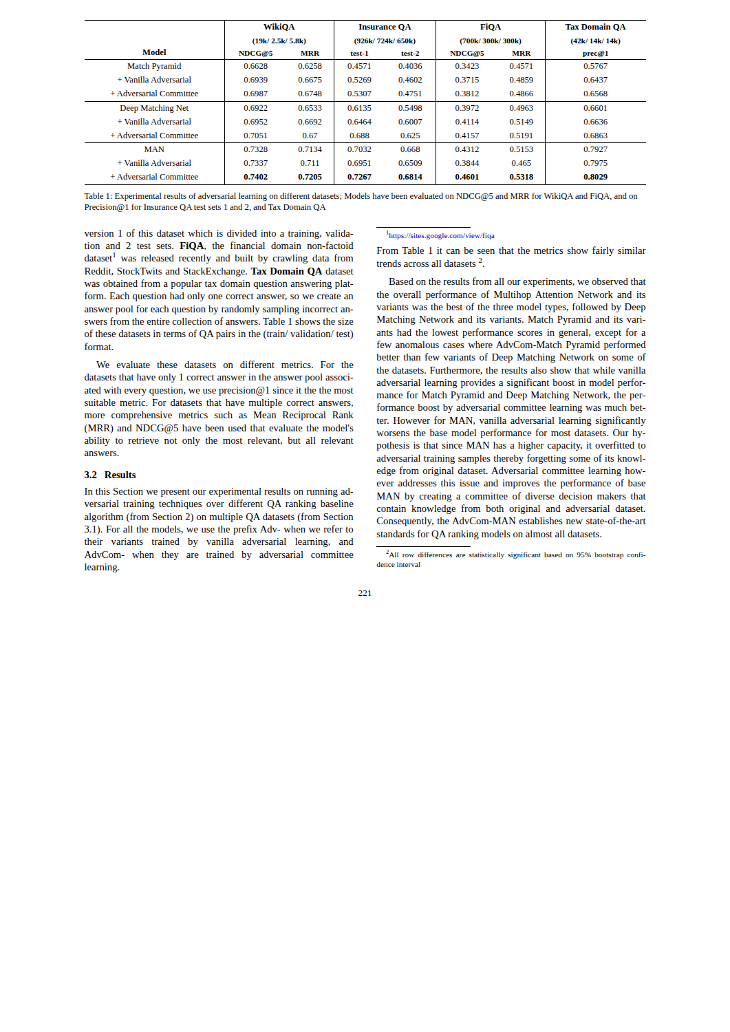| Model | WikiQA | Insurance QA | FiQA | Tax Domain QA |
| --- | --- | --- | --- | --- |
| (19k/ 2.5k/ 5.8k) | (926k/ 724k/ 650k) | (700k/ 300k/ 300k) | (42k/ 14k/ 14k) |
| NDCG@5 | MRR | test-1 | test-2 | NDCG@5 | MRR | prec@1 |
| Match Pyramid | 0.6628 | 0.6258 | 0.4571 | 0.4036 | 0.3423 | 0.4571 | 0.5767 |
| + Vanilla Adversarial | 0.6939 | 0.6675 | 0.5269 | 0.4602 | 0.3715 | 0.4859 | 0.6437 |
| + Adversarial Committee | 0.6987 | 0.6748 | 0.5307 | 0.4751 | 0.3812 | 0.4866 | 0.6568 |
| Deep Matching Net | 0.6922 | 0.6533 | 0.6135 | 0.5498 | 0.3972 | 0.4963 | 0.6601 |
| + Vanilla Adversarial | 0.6952 | 0.6692 | 0.6464 | 0.6007 | 0.4114 | 0.5149 | 0.6636 |
| + Adversarial Committee | 0.7051 | 0.67 | 0.688 | 0.625 | 0.4157 | 0.5191 | 0.6863 |
| MAN | 0.7328 | 0.7134 | 0.7032 | 0.668 | 0.4312 | 0.5153 | 0.7927 |
| + Vanilla Adversarial | 0.7337 | 0.711 | 0.6951 | 0.6509 | 0.3844 | 0.465 | 0.7975 |
| + Adversarial Committee | 0.7402 | 0.7205 | 0.7267 | 0.6814 | 0.4601 | 0.5318 | 0.8029 |
Table 1: Experimental results of adversarial learning on different datasets; Models have been evaluated on NDCG@5 and MRR for WikiQA and FiQA, and on Precision@1 for Insurance QA test sets 1 and 2, and Tax Domain QA
version 1 of this dataset which is divided into a training, validation and 2 test sets. FiQA, the financial domain non-factoid dataset1 was released recently and built by crawling data from Reddit, StockTwits and StackExchange. Tax Domain QA dataset was obtained from a popular tax domain question answering platform. Each question had only one correct answer, so we create an answer pool for each question by randomly sampling incorrect answers from the entire collection of answers. Table 1 shows the size of these datasets in terms of QA pairs in the (train/ validation/ test) format.
We evaluate these datasets on different metrics. For the datasets that have only 1 correct answer in the answer pool associated with every question, we use precision@1 since it the the most suitable metric. For datasets that have multiple correct answers, more comprehensive metrics such as Mean Reciprocal Rank (MRR) and NDCG@5 have been used that evaluate the model's ability to retrieve not only the most relevant, but all relevant answers.
3.2 Results
In this Section we present our experimental results on running adversarial training techniques over different QA ranking baseline algorithm (from Section 2) on multiple QA datasets (from Section 3.1). For all the models, we use the prefix Adv- when we refer to their variants trained by vanilla adversarial learning, and AdvCom- when they are trained by adversarial committee learning.
1https://sites.google.com/view/fiqa
From Table 1 it can be seen that the metrics show fairly similar trends across all datasets 2.
Based on the results from all our experiments, we observed that the overall performance of Multihop Attention Network and its variants was the best of the three model types, followed by Deep Matching Network and its variants. Match Pyramid and its variants had the lowest performance scores in general, except for a few anomalous cases where AdvCom-Match Pyramid performed better than few variants of Deep Matching Network on some of the datasets. Furthermore, the results also show that while vanilla adversarial learning provides a significant boost in model performance for Match Pyramid and Deep Matching Network, the performance boost by adversarial committee learning was much better. However for MAN, vanilla adversarial learning significantly worsens the base model performance for most datasets. Our hypothesis is that since MAN has a higher capacity, it overfitted to adversarial training samples thereby forgetting some of its knowledge from original dataset. Adversarial committee learning however addresses this issue and improves the performance of base MAN by creating a committee of diverse decision makers that contain knowledge from both original and adversarial dataset. Consequently, the AdvCom-MAN establishes new state-of-the-art standards for QA ranking models on almost all datasets.
2All row differences are statistically significant based on 95% bootstrap confidence interval
221